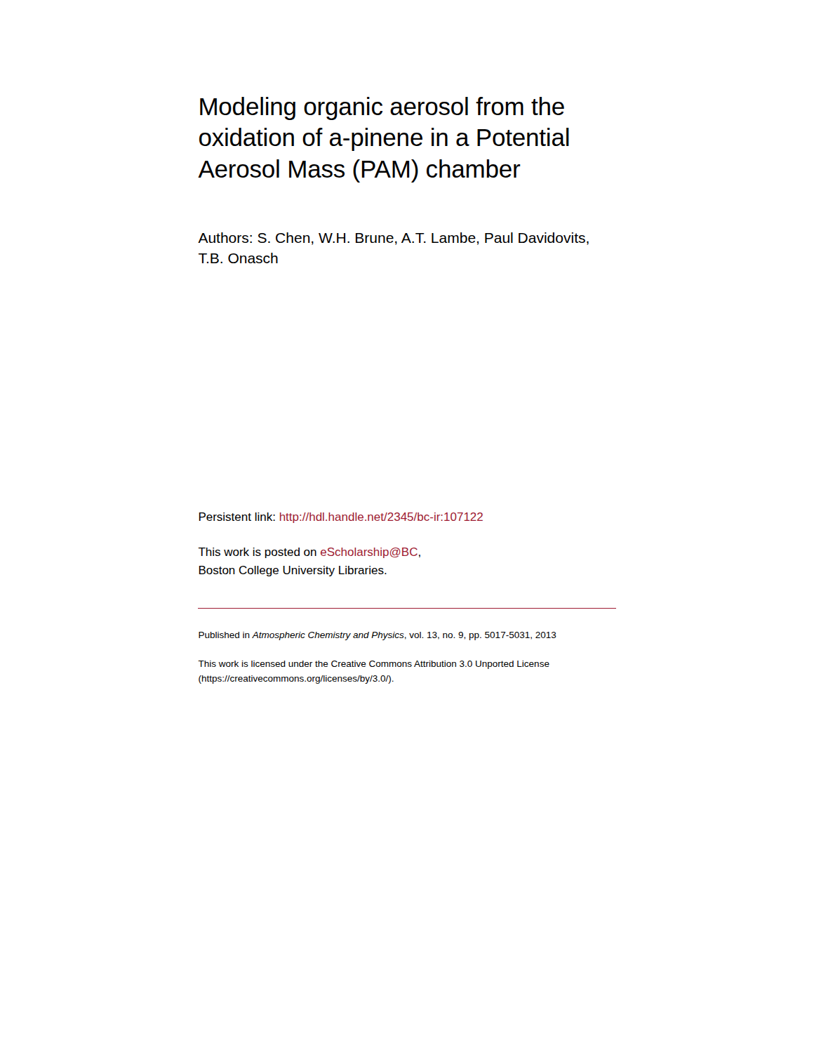Modeling organic aerosol from the oxidation of a-pinene in a Potential Aerosol Mass (PAM) chamber
Authors: S. Chen, W.H. Brune, A.T. Lambe, Paul Davidovits, T.B. Onasch
Persistent link: http://hdl.handle.net/2345/bc-ir:107122
This work is posted on eScholarship@BC,
Boston College University Libraries.
Published in Atmospheric Chemistry and Physics, vol. 13, no. 9, pp. 5017-5031, 2013
This work is licensed under the Creative Commons Attribution 3.0 Unported License (https://creativecommons.org/licenses/by/3.0/).